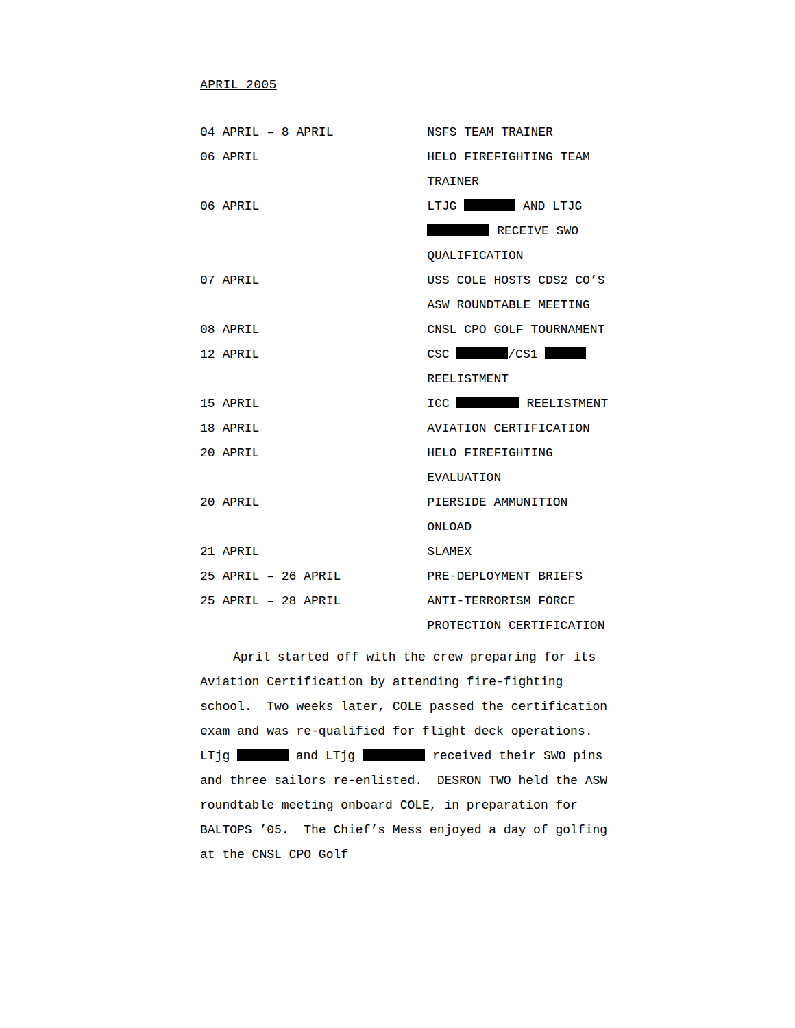APRIL 2005
| 04 APRIL – 8 APRIL | NSFS TEAM TRAINER |
| 06 APRIL | HELO FIREFIGHTING TEAM TRAINER |
| 06 APRIL | LTJG AND LTJG RECEIVE SWO QUALIFICATION |
| 07 APRIL | USS COLE HOSTS CDS2 CO’S ASW ROUNDTABLE MEETING |
| 08 APRIL | CNSL CPO GOLF TOURNAMENT |
| 12 APRIL | CSC /CS1 REELISTMENT |
| 15 APRIL | ICC REELISTMENT |
| 18 APRIL | AVIATION CERTIFICATION |
| 20 APRIL | HELO FIREFIGHTING EVALUATION |
| 20 APRIL | PIERSIDE AMMUNITION ONLOAD |
| 21 APRIL | SLAMEX |
| 25 APRIL – 26 APRIL | PRE-DEPLOYMENT BRIEFS |
| 25 APRIL – 28 APRIL | ANTI-TERRORISM FORCE PROTECTION CERTIFICATION |
April started off with the crew preparing for its Aviation Certification by attending fire-fighting school. Two weeks later, COLE passed the certification exam and was re-qualified for flight deck operations. LTjg and LTjg received their SWO pins and three sailors re-enlisted. DESRON TWO held the ASW roundtable meeting onboard COLE, in preparation for BALTOPS ’05. The Chief’s Mess enjoyed a day of golfing at the CNSL CPO Golf